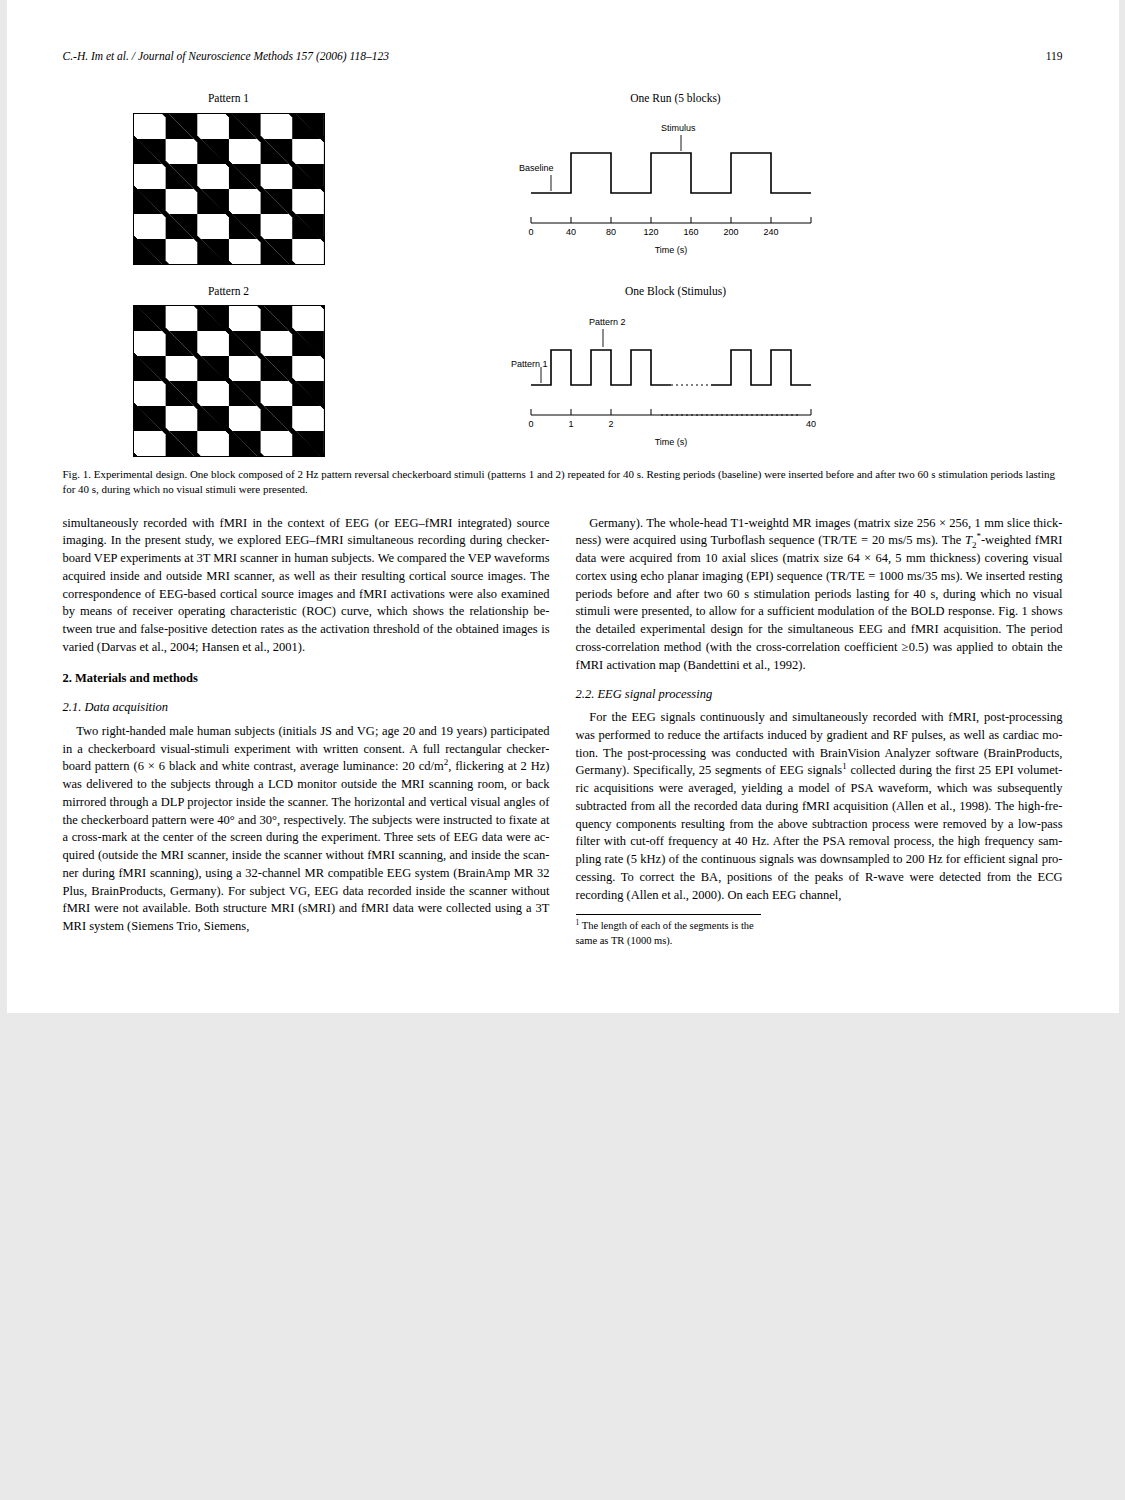C.-H. Im et al. / Journal of Neuroscience Methods 157 (2006) 118–123 119
Pattern 1
One Run (5 blocks)
0 40 80 120 160 200 240 Time (s) Baseline Stimulus
Pattern 2
One Block (Stimulus)
0 1 2 40 Time (s) Pattern 1 Pattern 2
Fig. 1. Experimental design. One block composed of 2 Hz pattern reversal checkerboard stimuli (patterns 1 and 2) repeated for 40 s. Resting periods (baseline) were inserted before and after two 60 s stimulation periods lasting for 40 s, during which no visual stimuli were presented.
simultaneously recorded with fMRI in the context of EEG (or EEG–fMRI integrated) source imaging. In the present study, we explored EEG–fMRI simultaneous recording during checkerboard VEP experiments at 3T MRI scanner in human subjects. We compared the VEP waveforms acquired inside and outside MRI scanner, as well as their resulting cortical source images. The correspondence of EEG-based cortical source images and fMRI activations were also examined by means of receiver operating characteristic (ROC) curve, which shows the relationship between true and false-positive detection rates as the activation threshold of the obtained images is varied (Darvas et al., 2004; Hansen et al., 2001).
2. Materials and methods
2.1. Data acquisition
Two right-handed male human subjects (initials JS and VG; age 20 and 19 years) participated in a checkerboard visual-stimuli experiment with written consent. A full rectangular checkerboard pattern (6 × 6 black and white contrast, average luminance: 20 cd/m2, flickering at 2 Hz) was delivered to the subjects through a LCD monitor outside the MRI scanning room, or back mirrored through a DLP projector inside the scanner. The horizontal and vertical visual angles of the checkerboard pattern were 40° and 30°, respectively. The subjects were instructed to fixate at a cross-mark at the center of the screen during the experiment. Three sets of EEG data were acquired (outside the MRI scanner, inside the scanner without fMRI scanning, and inside the scanner during fMRI scanning), using a 32-channel MR compatible EEG system (BrainAmp MR 32 Plus, BrainProducts, Germany). For subject VG, EEG data recorded inside the scanner without fMRI were not available. Both structure MRI (sMRI) and fMRI data were collected using a 3T MRI system (Siemens Trio, Siemens,
Germany). The whole-head T1-weightd MR images (matrix size 256 × 256, 1 mm slice thickness) were acquired using Turboflash sequence (TR/TE = 20 ms/5 ms). The T2*-weighted fMRI data were acquired from 10 axial slices (matrix size 64 × 64, 5 mm thickness) covering visual cortex using echo planar imaging (EPI) sequence (TR/TE = 1000 ms/35 ms). We inserted resting periods before and after two 60 s stimulation periods lasting for 40 s, during which no visual stimuli were presented, to allow for a sufficient modulation of the BOLD response. Fig. 1 shows the detailed experimental design for the simultaneous EEG and fMRI acquisition. The period cross-correlation method (with the cross-correlation coefficient ≥0.5) was applied to obtain the fMRI activation map (Bandettini et al., 1992).
2.2. EEG signal processing
For the EEG signals continuously and simultaneously recorded with fMRI, post-processing was performed to reduce the artifacts induced by gradient and RF pulses, as well as cardiac motion. The post-processing was conducted with BrainVision Analyzer software (BrainProducts, Germany). Specifically, 25 segments of EEG signals1 collected during the first 25 EPI volumetric acquisitions were averaged, yielding a model of PSA waveform, which was subsequently subtracted from all the recorded data during fMRI acquisition (Allen et al., 1998). The high-frequency components resulting from the above subtraction process were removed by a low-pass filter with cut-off frequency at 40 Hz. After the PSA removal process, the high frequency sampling rate (5 kHz) of the continuous signals was downsampled to 200 Hz for efficient signal processing. To correct the BA, positions of the peaks of R-wave were detected from the ECG recording (Allen et al., 2000). On each EEG channel,
1 The length of each of the segments is the same as TR (1000 ms).